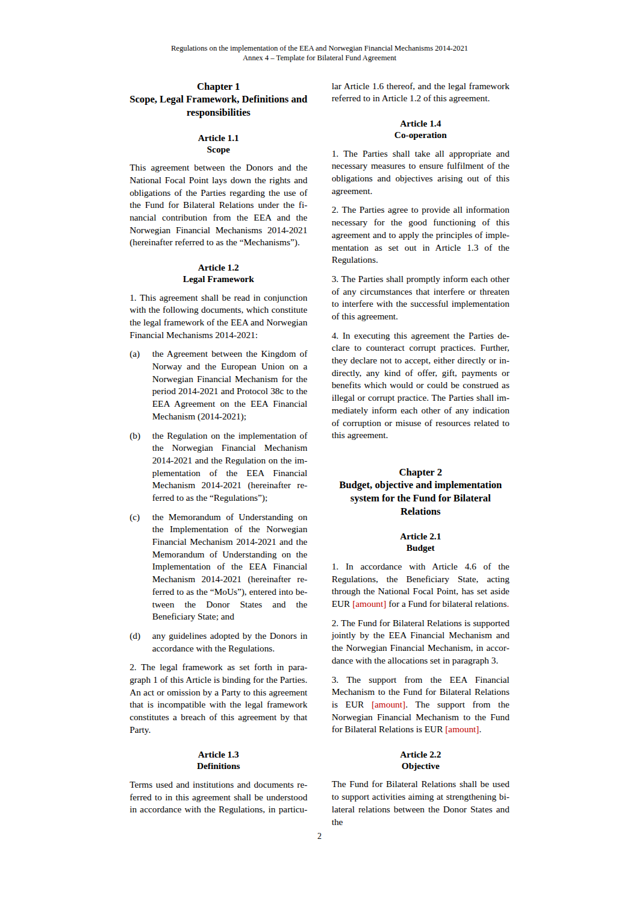Regulations on the implementation of the EEA and Norwegian Financial Mechanisms 2014-2021
Annex 4 – Template for Bilateral Fund Agreement
Chapter 1
Scope, Legal Framework, Definitions and responsibilities
Article 1.1 Scope
This agreement between the Donors and the National Focal Point lays down the rights and obligations of the Parties regarding the use of the Fund for Bilateral Relations under the financial contribution from the EEA and the Norwegian Financial Mechanisms 2014-2021 (hereinafter referred to as the “Mechanisms”).
Article 1.2 Legal Framework
1. This agreement shall be read in conjunction with the following documents, which constitute the legal framework of the EEA and Norwegian Financial Mechanisms 2014-2021:
(a) the Agreement between the Kingdom of Norway and the European Union on a Norwegian Financial Mechanism for the period 2014-2021 and Protocol 38c to the EEA Agreement on the EEA Financial Mechanism (2014-2021);
(b) the Regulation on the implementation of the Norwegian Financial Mechanism 2014-2021 and the Regulation on the implementation of the EEA Financial Mechanism 2014-2021 (hereinafter referred to as the “Regulations”);
(c) the Memorandum of Understanding on the Implementation of the Norwegian Financial Mechanism 2014-2021 and the Memorandum of Understanding on the Implementation of the EEA Financial Mechanism 2014-2021 (hereinafter referred to as the “MoUs”), entered into between the Donor States and the Beneficiary State; and
(d) any guidelines adopted by the Donors in accordance with the Regulations.
2. The legal framework as set forth in paragraph 1 of this Article is binding for the Parties. An act or omission by a Party to this agreement that is incompatible with the legal framework constitutes a breach of this agreement by that Party.
Article 1.3 Definitions
Terms used and institutions and documents referred to in this agreement shall be understood in accordance with the Regulations, in particular Article 1.6 thereof, and the legal framework referred to in Article 1.2 of this agreement.
Article 1.4 Co-operation
1. The Parties shall take all appropriate and necessary measures to ensure fulfilment of the obligations and objectives arising out of this agreement.
2. The Parties agree to provide all information necessary for the good functioning of this agreement and to apply the principles of implementation as set out in Article 1.3 of the Regulations.
3. The Parties shall promptly inform each other of any circumstances that interfere or threaten to interfere with the successful implementation of this agreement.
4. In executing this agreement the Parties declare to counteract corrupt practices. Further, they declare not to accept, either directly or indirectly, any kind of offer, gift, payments or benefits which would or could be construed as illegal or corrupt practice. The Parties shall immediately inform each other of any indication of corruption or misuse of resources related to this agreement.
Chapter 2
Budget, objective and implementation system for the Fund for Bilateral Relations
Article 2.1 Budget
1. In accordance with Article 4.6 of the Regulations, the Beneficiary State, acting through the National Focal Point, has set aside EUR [amount] for a Fund for bilateral relations.
2. The Fund for Bilateral Relations is supported jointly by the EEA Financial Mechanism and the Norwegian Financial Mechanism, in accordance with the allocations set in paragraph 3.
3. The support from the EEA Financial Mechanism to the Fund for Bilateral Relations is EUR [amount]. The support from the Norwegian Financial Mechanism to the Fund for Bilateral Relations is EUR [amount].
Article 2.2 Objective
The Fund for Bilateral Relations shall be used to support activities aiming at strengthening bilateral relations between the Donor States and the
2